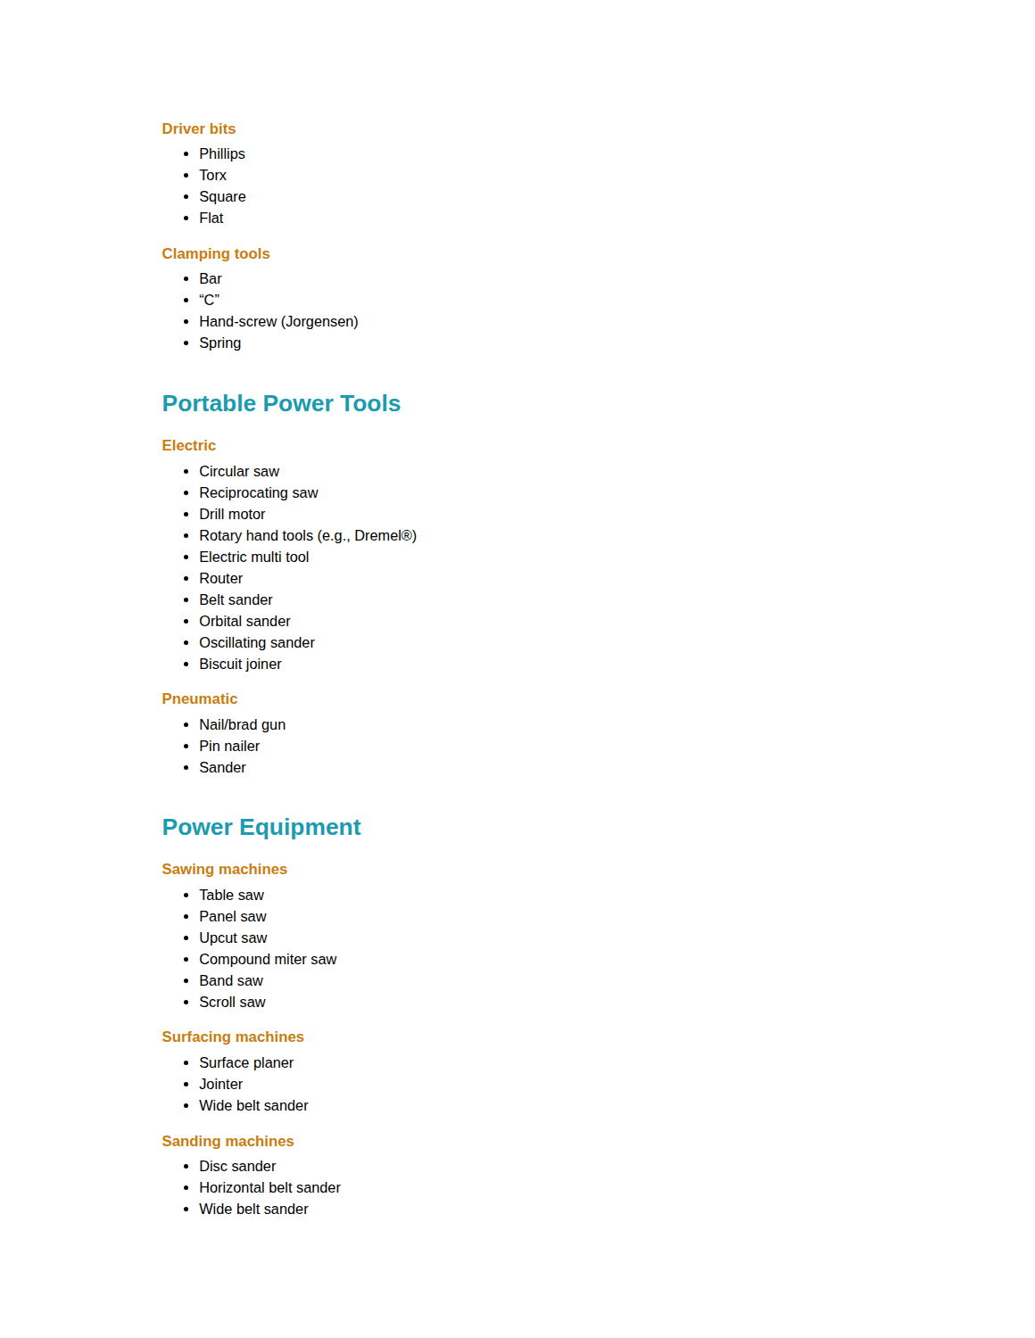Driver bits
Phillips
Torx
Square
Flat
Clamping tools
Bar
“C”
Hand-screw (Jorgensen)
Spring
Portable Power Tools
Electric
Circular saw
Reciprocating saw
Drill motor
Rotary hand tools (e.g., Dremel®)
Electric multi tool
Router
Belt sander
Orbital sander
Oscillating sander
Biscuit joiner
Pneumatic
Nail/brad gun
Pin nailer
Sander
Power Equipment
Sawing machines
Table saw
Panel saw
Upcut saw
Compound miter saw
Band saw
Scroll saw
Surfacing machines
Surface planer
Jointer
Wide belt sander
Sanding machines
Disc sander
Horizontal belt sander
Wide belt sander